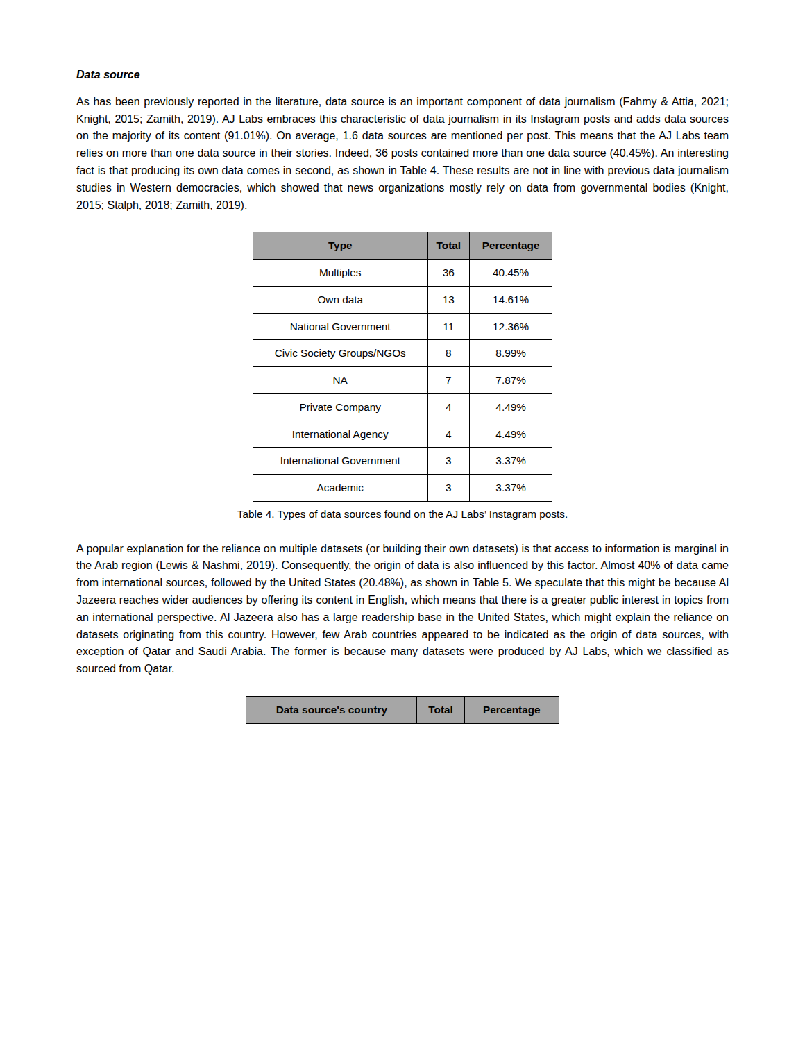Data source
As has been previously reported in the literature, data source is an important component of data journalism (Fahmy & Attia, 2021; Knight, 2015; Zamith, 2019). AJ Labs embraces this characteristic of data journalism in its Instagram posts and adds data sources on the majority of its content (91.01%). On average, 1.6 data sources are mentioned per post. This means that the AJ Labs team relies on more than one data source in their stories. Indeed, 36 posts contained more than one data source (40.45%). An interesting fact is that producing its own data comes in second, as shown in Table 4. These results are not in line with previous data journalism studies in Western democracies, which showed that news organizations mostly rely on data from governmental bodies (Knight, 2015; Stalph, 2018; Zamith, 2019).
| Type | Total | Percentage |
| --- | --- | --- |
| Multiples | 36 | 40.45% |
| Own data | 13 | 14.61% |
| National Government | 11 | 12.36% |
| Civic Society Groups/NGOs | 8 | 8.99% |
| NA | 7 | 7.87% |
| Private Company | 4 | 4.49% |
| International Agency | 4 | 4.49% |
| International Government | 3 | 3.37% |
| Academic | 3 | 3.37% |
Table 4. Types of data sources found on the AJ Labs’ Instagram posts.
A popular explanation for the reliance on multiple datasets (or building their own datasets) is that access to information is marginal in the Arab region (Lewis & Nashmi, 2019). Consequently, the origin of data is also influenced by this factor. Almost 40% of data came from international sources, followed by the United States (20.48%), as shown in Table 5. We speculate that this might be because Al Jazeera reaches wider audiences by offering its content in English, which means that there is a greater public interest in topics from an international perspective. Al Jazeera also has a large readership base in the United States, which might explain the reliance on datasets originating from this country. However, few Arab countries appeared to be indicated as the origin of data sources, with exception of Qatar and Saudi Arabia. The former is because many datasets were produced by AJ Labs, which we classified as sourced from Qatar.
| Data source's country | Total | Percentage |
| --- | --- | --- |